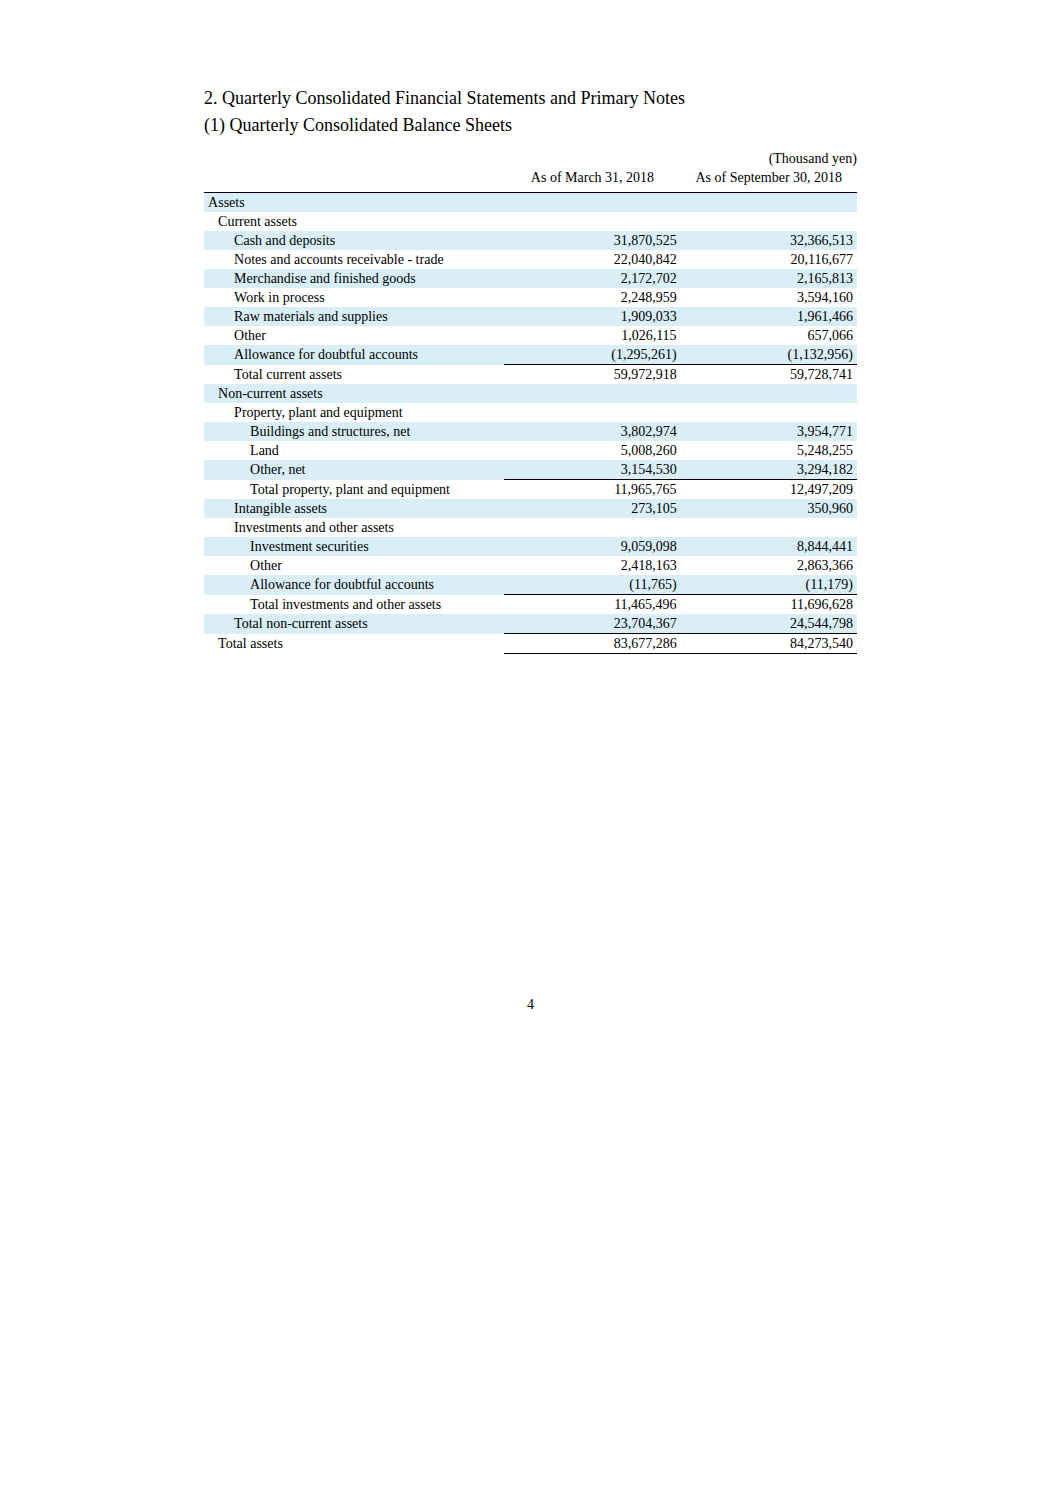2. Quarterly Consolidated Financial Statements and Primary Notes
(1) Quarterly Consolidated Balance Sheets
(Thousand yen)
| | As of March 31, 2018 | As of September 30, 2018 |
| --- | --- | --- |
| Assets | | |
| Current assets | | |
| Cash and deposits | 31,870,525 | 32,366,513 |
| Notes and accounts receivable - trade | 22,040,842 | 20,116,677 |
| Merchandise and finished goods | 2,172,702 | 2,165,813 |
| Work in process | 2,248,959 | 3,594,160 |
| Raw materials and supplies | 1,909,033 | 1,961,466 |
| Other | 1,026,115 | 657,066 |
| Allowance for doubtful accounts | (1,295,261) | (1,132,956) |
| Total current assets | 59,972,918 | 59,728,741 |
| Non-current assets | | |
| Property, plant and equipment | | |
| Buildings and structures, net | 3,802,974 | 3,954,771 |
| Land | 5,008,260 | 5,248,255 |
| Other, net | 3,154,530 | 3,294,182 |
| Total property, plant and equipment | 11,965,765 | 12,497,209 |
| Intangible assets | 273,105 | 350,960 |
| Investments and other assets | | |
| Investment securities | 9,059,098 | 8,844,441 |
| Other | 2,418,163 | 2,863,366 |
| Allowance for doubtful accounts | (11,765) | (11,179) |
| Total investments and other assets | 11,465,496 | 11,696,628 |
| Total non-current assets | 23,704,367 | 24,544,798 |
| Total assets | 83,677,286 | 84,273,540 |
4